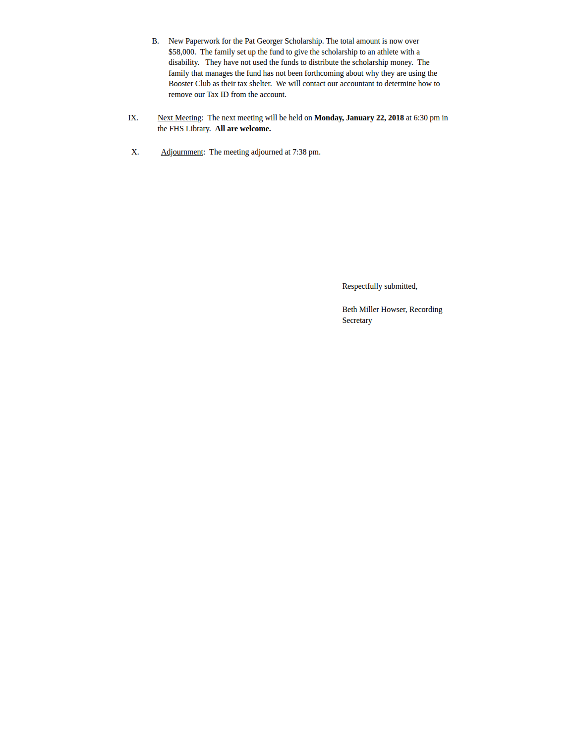B.
New Paperwork for the Pat Georger Scholarship. The total amount is now over $58,000. The family set up the fund to give the scholarship to an athlete with a disability. They have not used the funds to distribute the scholarship money. The family that manages the fund has not been forthcoming about why they are using the Booster Club as their tax shelter. We will contact our accountant to determine how to remove our Tax ID from the account.
IX.
Next Meeting: The next meeting will be held on Monday, January 22, 2018 at 6:30 pm in the FHS Library. All are welcome.
X.
Adjournment: The meeting adjourned at 7:38 pm.
Respectfully submitted,
Beth Miller Howser, Recording Secretary